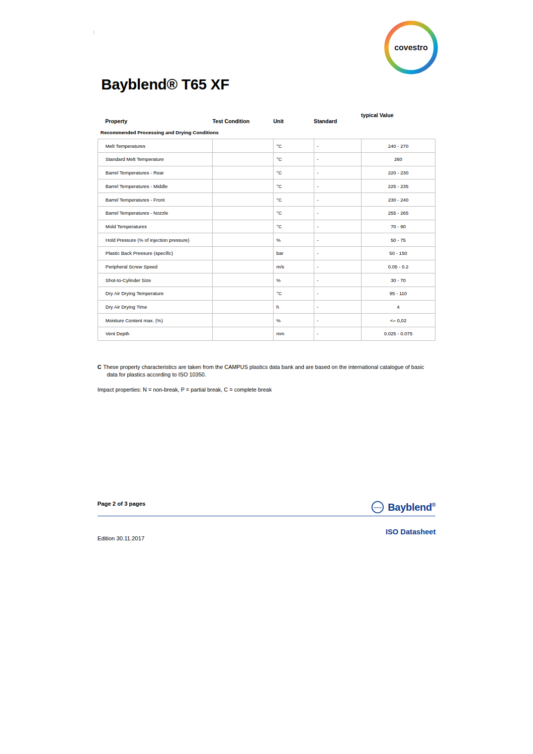|
covestro
Bayblend® T65 XF
| Property | Test Condition | Unit | Standard | typical Value |
| --- | --- | --- | --- | --- |
| Recommended Processing and Drying Conditions |
| Melt Temperatures | | °C | - | 240 - 270 |
| Standard Melt Temperature | | °C | - | 260 |
| Barrel Temperatures - Rear | | °C | - | 220 - 230 |
| Barrel Temperatures - Middle | | °C | - | 225 - 235 |
| Barrel Temperatures - Front | | °C | - | 230 - 240 |
| Barrel Temperatures - Nozzle | | °C | - | 255 - 265 |
| Mold Temperatures | | °C | - | 70 - 90 |
| Hold Pressure (% of injection pressure) | | % | - | 50 - 75 |
| Plastic Back Pressure (specific) | | bar | - | 50 - 150 |
| Peripheral Screw Speed | | m/s | - | 0.05 - 0.2 |
| Shot-to-Cylinder Size | | % | - | 30 - 70 |
| Dry Air Drying Temperature | | °C | - | 95 - 110 |
| Dry Air Drying Time | | h | - | 4 |
| Moisture Content max. (%) | | % | - | <= 0,02 |
| Vent Depth | | mm | - | 0.025 - 0.075 |
CThese property characteristics are taken from the CAMPUS plastics data bank and are based on the international catalogue of basic data for plastics according to ISO 10350.
Impact properties: N = non-break, P = partial break, C = complete break
Page 2 of 3 pages
covestro Bayblend®
Edition 30.11.2017
ISO Datasheet